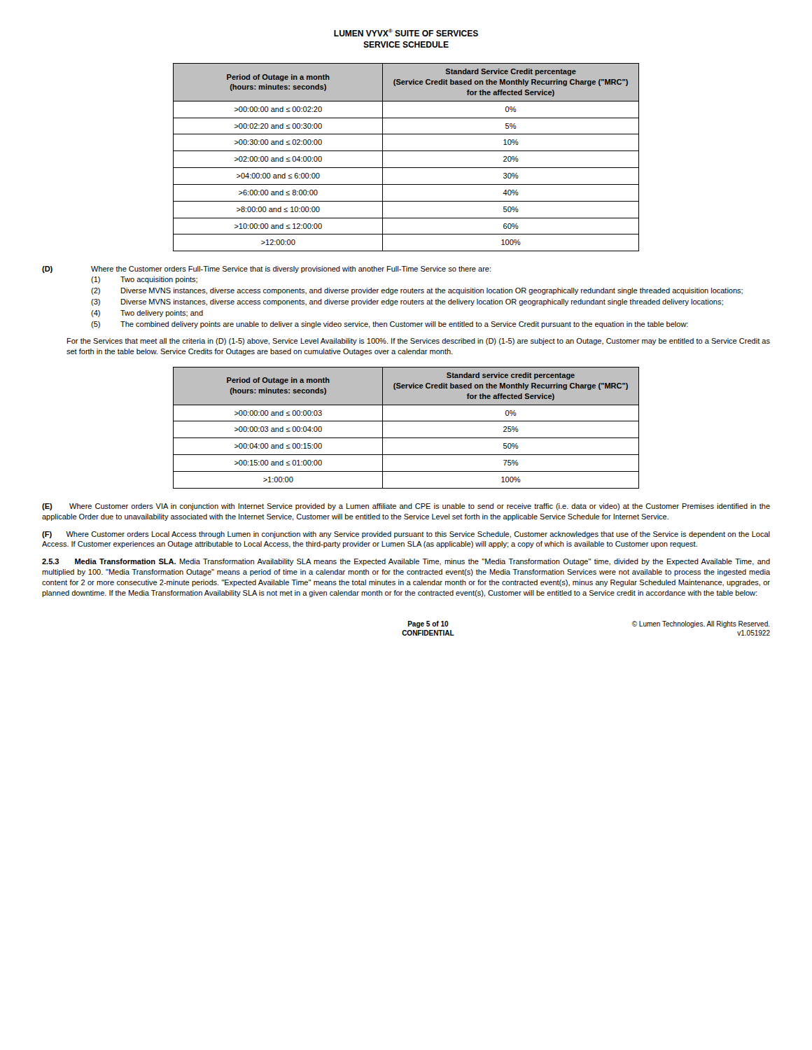LUMEN VYVX® SUITE OF SERVICES
SERVICE SCHEDULE
| Period of Outage in a month (hours: minutes: seconds) | Standard Service Credit percentage (Service Credit based on the Monthly Recurring Charge ("MRC") for the affected Service) |
| --- | --- |
| >00:00:00 and ≤ 00:02:20 | 0% |
| >00:02:20 and ≤ 00:30:00 | 5% |
| >00:30:00 and ≤ 02:00:00 | 10% |
| >02:00:00 and ≤ 04:00:00 | 20% |
| >04:00:00 and ≤ 6:00:00 | 30% |
| >6:00:00 and ≤ 8:00:00 | 40% |
| >8:00:00 and ≤ 10:00:00 | 50% |
| >10:00:00 and ≤ 12:00:00 | 60% |
| >12:00:00 | 100% |
(D)
Where the Customer orders Full-Time Service that is diversly provisioned with another Full-Time Service so there are:
(1)
Two acquisition points;
(2)
Diverse MVNS instances, diverse access components, and diverse provider edge routers at the acquisition location OR geographically redundant single threaded acquisition locations;
(3)
Diverse MVNS instances, diverse access components, and diverse provider edge routers at the delivery location OR geographically redundant single threaded delivery locations;
(4)
Two delivery points; and
(5)
The combined delivery points are unable to deliver a single video service, then Customer will be entitled to a Service Credit pursuant to the equation in the table below:
For the Services that meet all the criteria in (D) (1-5) above, Service Level Availability is 100%. If the Services described in (D) (1-5) are subject to an Outage, Customer may be entitled to a Service Credit as set forth in the table below. Service Credits for Outages are based on cumulative Outages over a calendar month.
| Period of Outage in a month (hours: minutes: seconds) | Standard service credit percentage (Service Credit based on the Monthly Recurring Charge ("MRC") for the affected Service) |
| --- | --- |
| >00:00:00 and ≤ 00:00:03 | 0% |
| >00:00:03 and ≤ 00:04:00 | 25% |
| >00:04:00 and ≤ 00:15:00 | 50% |
| >00:15:00 and ≤ 01:00:00 | 75% |
| >1:00:00 | 100% |
(E) Where Customer orders VIA in conjunction with Internet Service provided by a Lumen affiliate and CPE is unable to send or receive traffic (i.e. data or video) at the Customer Premises identified in the applicable Order due to unavailability associated with the Internet Service, Customer will be entitled to the Service Level set forth in the applicable Service Schedule for Internet Service.
(F) Where Customer orders Local Access through Lumen in conjunction with any Service provided pursuant to this Service Schedule, Customer acknowledges that use of the Service is dependent on the Local Access. If Customer experiences an Outage attributable to Local Access, the third-party provider or Lumen SLA (as applicable) will apply; a copy of which is available to Customer upon request.
2.5.3 Media Transformation SLA. Media Transformation Availability SLA means the Expected Available Time, minus the "Media Transformation Outage" time, divided by the Expected Available Time, and multiplied by 100. "Media Transformation Outage" means a period of time in a calendar month or for the contracted event(s) the Media Transformation Services were not available to process the ingested media content for 2 or more consecutive 2-minute periods. "Expected Available Time" means the total minutes in a calendar month or for the contracted event(s), minus any Regular Scheduled Maintenance, upgrades, or planned downtime. If the Media Transformation Availability SLA is not met in a given calendar month or for the contracted event(s), Customer will be entitled to a Service credit in accordance with the table below:
Page 5 of 10
CONFIDENTIAL
© Lumen Technologies. All Rights Reserved.
v1.051922